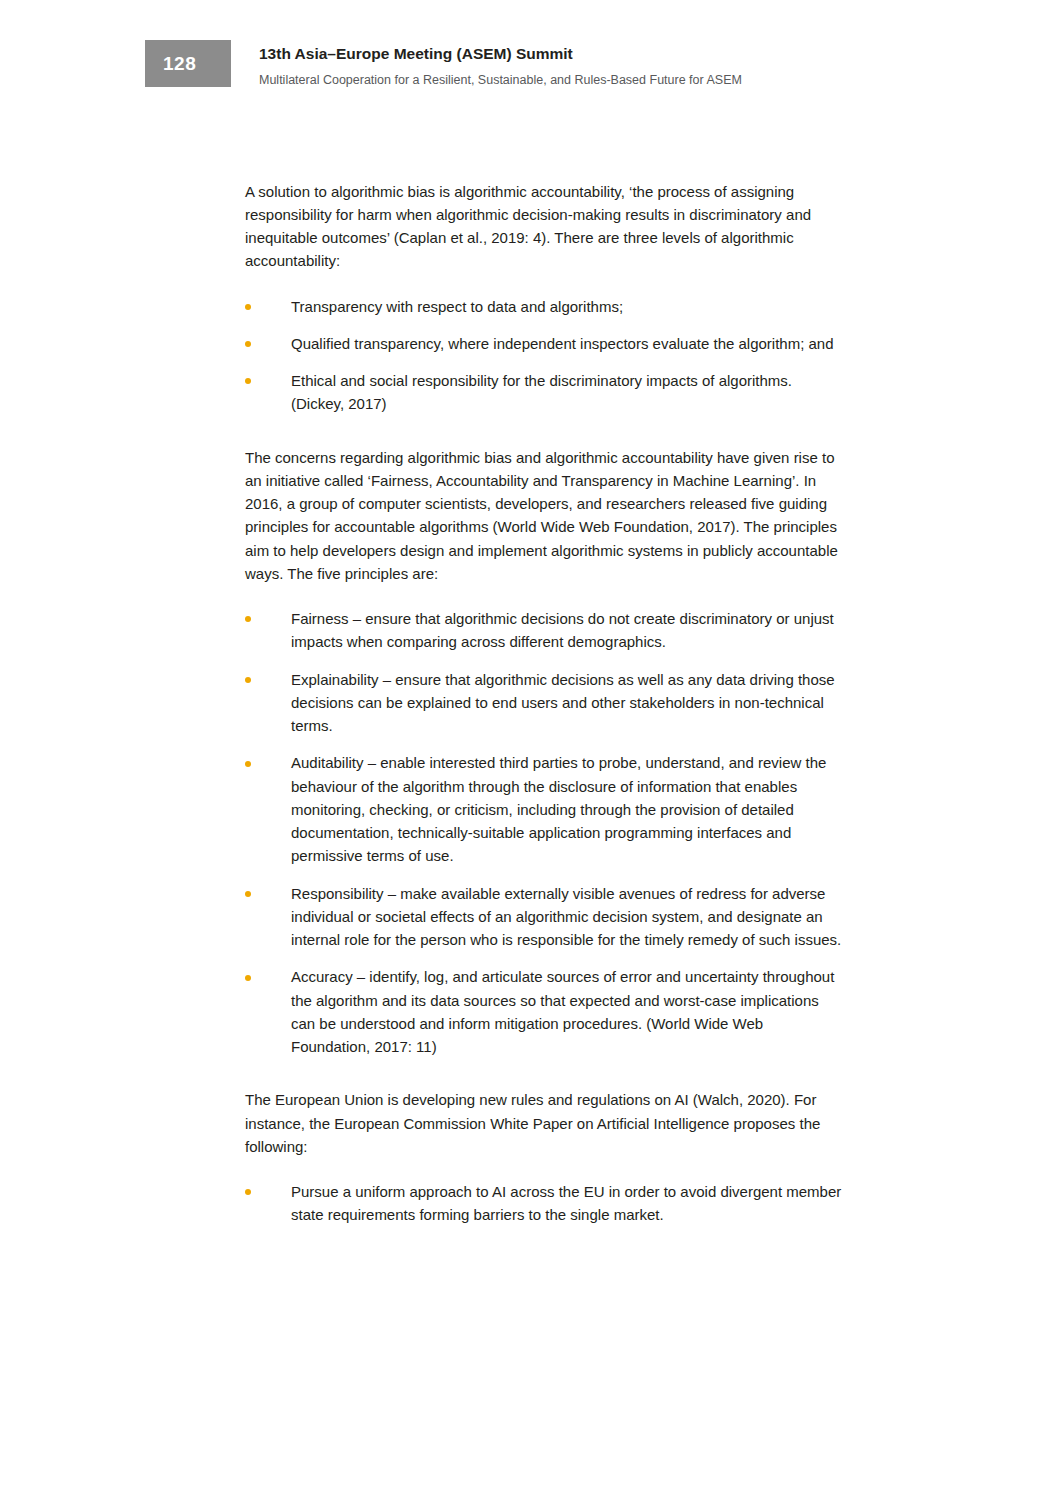128
13th Asia–Europe Meeting (ASEM) Summit
Multilateral Cooperation for a Resilient, Sustainable, and Rules-Based Future for ASEM
A solution to algorithmic bias is algorithmic accountability, ‘the process of assigning responsibility for harm when algorithmic decision-making results in discriminatory and inequitable outcomes’ (Caplan et al., 2019: 4). There are three levels of algorithmic accountability:
Transparency with respect to data and algorithms;
Qualified transparency, where independent inspectors evaluate the algorithm; and
Ethical and social responsibility for the discriminatory impacts of algorithms.
(Dickey, 2017)
The concerns regarding algorithmic bias and algorithmic accountability have given rise to an initiative called ‘Fairness, Accountability and Transparency in Machine Learning’. In 2016, a group of computer scientists, developers, and researchers released five guiding principles for accountable algorithms (World Wide Web Foundation, 2017). The principles aim to help developers design and implement algorithmic systems in publicly accountable ways. The five principles are:
Fairness – ensure that algorithmic decisions do not create discriminatory or unjust impacts when comparing across different demographics.
Explainability – ensure that algorithmic decisions as well as any data driving those decisions can be explained to end users and other stakeholders in non-technical terms.
Auditability – enable interested third parties to probe, understand, and review the behaviour of the algorithm through the disclosure of information that enables monitoring, checking, or criticism, including through the provision of detailed documentation, technically-suitable application programming interfaces and permissive terms of use.
Responsibility – make available externally visible avenues of redress for adverse individual or societal effects of an algorithmic decision system, and designate an internal role for the person who is responsible for the timely remedy of such issues.
Accuracy – identify, log, and articulate sources of error and uncertainty throughout the algorithm and its data sources so that expected and worst-case implications can be understood and inform mitigation procedures. (World Wide Web Foundation, 2017: 11)
The European Union is developing new rules and regulations on AI (Walch, 2020). For instance, the European Commission White Paper on Artificial Intelligence proposes the following:
Pursue a uniform approach to AI across the EU in order to avoid divergent member state requirements forming barriers to the single market.